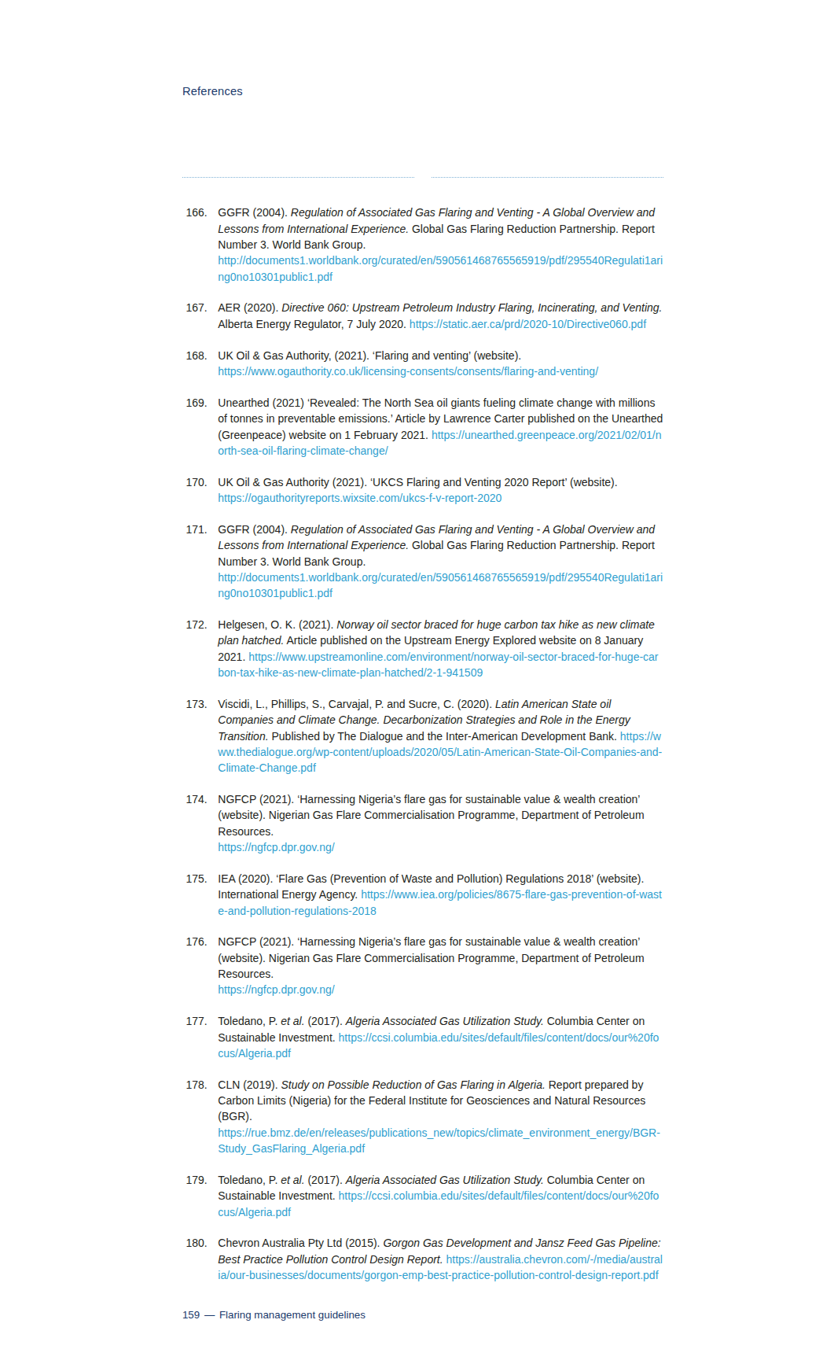References
166. GGFR (2004). Regulation of Associated Gas Flaring and Venting - A Global Overview and Lessons from International Experience. Global Gas Flaring Reduction Partnership. Report Number 3. World Bank Group.
http://documents1.worldbank.org/curated/en/590561468765565919/pdf/295540Regulati1aring0no10301public1.pdf
167. AER (2020). Directive 060: Upstream Petroleum Industry Flaring, Incinerating, and Venting. Alberta Energy Regulator, 7 July 2020. https://static.aer.ca/prd/2020-10/Directive060.pdf
168. UK Oil & Gas Authority, (2021). ‘Flaring and venting’ (website).
https://www.ogauthority.co.uk/licensing-consents/consents/flaring-and-venting/
169. Unearthed (2021) ‘Revealed: The North Sea oil giants fueling climate change with millions of tonnes in preventable emissions.’ Article by Lawrence Carter published on the Unearthed (Greenpeace) website on 1 February 2021. https://unearthed.greenpeace.org/2021/02/01/north-sea-oil-flaring-climate-change/
170. UK Oil & Gas Authority (2021). ‘UKCS Flaring and Venting 2020 Report’ (website).
https://ogauthorityreports.wixsite.com/ukcs-f-v-report-2020
171. GGFR (2004). Regulation of Associated Gas Flaring and Venting - A Global Overview and Lessons from International Experience. Global Gas Flaring Reduction Partnership. Report Number 3. World Bank Group.
http://documents1.worldbank.org/curated/en/590561468765565919/pdf/295540Regulati1aring0no10301public1.pdf
172. Helgesen, O. K. (2021). Norway oil sector braced for huge carbon tax hike as new climate plan hatched. Article published on the Upstream Energy Explored website on 8 January 2021. https://www.upstreamonline.com/environment/norway-oil-sector-braced-for-huge-carbon-tax-hike-as-new-climate-plan-hatched/2-1-941509
173. Viscidi, L., Phillips, S., Carvajal, P. and Sucre, C. (2020). Latin American State oil Companies and Climate Change. Decarbonization Strategies and Role in the Energy Transition. Published by The Dialogue and the Inter-American Development Bank. https://www.thedialogue.org/wp-content/uploads/2020/05/Latin-American-State-Oil-Companies-and-Climate-Change.pdf
174. NGFCP (2021). ‘Harnessing Nigeria’s flare gas for sustainable value & wealth creation’ (website). Nigerian Gas Flare Commercialisation Programme, Department of Petroleum Resources.
https://ngfcp.dpr.gov.ng/
175. IEA (2020). ‘Flare Gas (Prevention of Waste and Pollution) Regulations 2018’ (website). International Energy Agency. https://www.iea.org/policies/8675-flare-gas-prevention-of-waste-and-pollution-regulations-2018
176. NGFCP (2021). ‘Harnessing Nigeria’s flare gas for sustainable value & wealth creation’ (website). Nigerian Gas Flare Commercialisation Programme, Department of Petroleum Resources.
https://ngfcp.dpr.gov.ng/
177. Toledano, P. et al. (2017). Algeria Associated Gas Utilization Study. Columbia Center on Sustainable Investment. https://ccsi.columbia.edu/sites/default/files/content/docs/our%20focus/Algeria.pdf
178. CLN (2019). Study on Possible Reduction of Gas Flaring in Algeria. Report prepared by Carbon Limits (Nigeria) for the Federal Institute for Geosciences and Natural Resources (BGR).
https://rue.bmz.de/en/releases/publications_new/topics/climate_environment_energy/BGR-Study_GasFlaring_Algeria.pdf
179. Toledano, P. et al. (2017). Algeria Associated Gas Utilization Study. Columbia Center on Sustainable Investment. https://ccsi.columbia.edu/sites/default/files/content/docs/our%20focus/Algeria.pdf
180. Chevron Australia Pty Ltd (2015). Gorgon Gas Development and Jansz Feed Gas Pipeline: Best Practice Pollution Control Design Report. https://australia.chevron.com/-/media/australia/our-businesses/documents/gorgon-emp-best-practice-pollution-control-design-report.pdf
159 — Flaring management guidelines